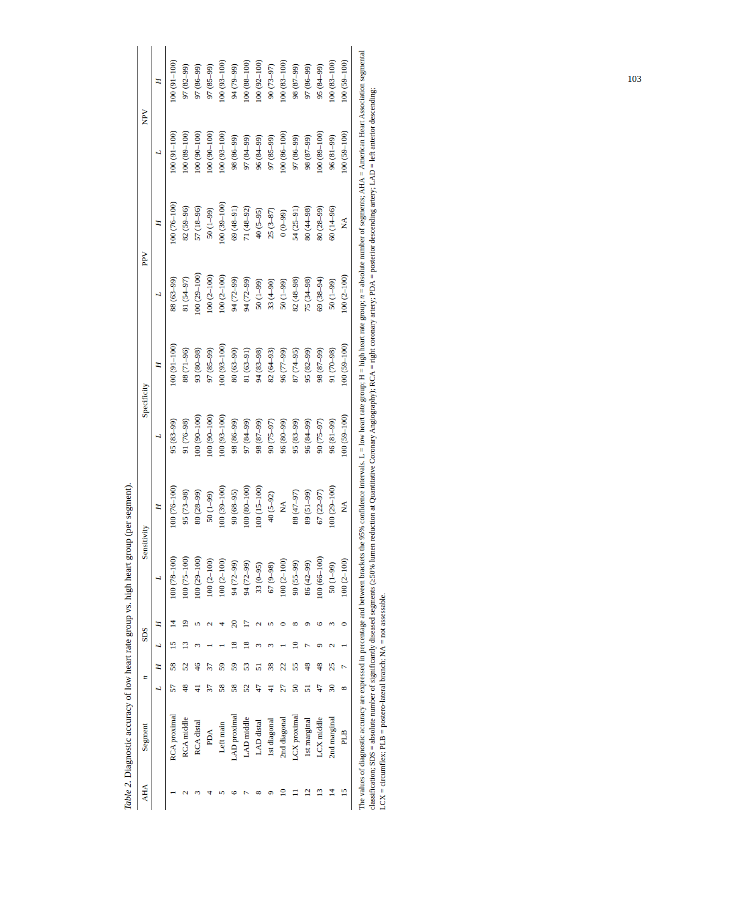103
Table 2. Diagnostic accuracy of low heart rate group vs. high heart group (per segment).
| AHA | Segment | n | SDS | Sensitivity | Specificity | PPV | NPV |
| --- | --- | --- | --- | --- | --- | --- | --- |
| | | L | H | L | H | L | H | L | H | L | H | L | H |
| 1 | RCA proximal | 57 | 58 | 15 | 14 | 100 (78–100) | 100 (76–100) | 95 (83–99) | 100 (91–100) | 88 (63–99) | 100 (76–100) | 100 (91–100) | 100 (91–100) |
| 2 | RCA middle | 48 | 52 | 13 | 19 | 100 (75–100) | 95 (73–98) | 91 (76–98) | 88 (71–96) | 81 (54–97) | 82 (59–96) | 100 (89–100) | 97 (82–99) |
| 3 | RCA distal | 41 | 46 | 3 | 5 | 100 (29–100) | 80 (28–99) | 100 (90–100) | 93 (80–98) | 100 (29–100) | 57 (18–96) | 100 (90–100) | 97 (86–99) |
| 4 | PDA | 37 | 37 | 1 | 2 | 100 (2–100) | 50 (1–99) | 100 (90–100) | 97 (85–99) | 100 (2–100) | 50 (1–99) | 100 (90–100) | 97 (85–99) |
| 5 | Left main | 58 | 59 | 1 | 4 | 100 (2–100) | 100 (39–100) | 100 (93–100) | 100 (93–100) | 100 (2–100) | 100 (39–100) | 100 (93–100) | 100 (93–100) |
| 6 | LAD proximal | 58 | 59 | 18 | 20 | 94 (72–99) | 90 (68–95) | 98 (86–99) | 80 (63–90) | 94 (72–99) | 69 (48–91) | 98 (86–99) | 94 (79–99) |
| 7 | LAD middle | 52 | 53 | 18 | 17 | 94 (72–99) | 100 (80–100) | 97 (84–99) | 81 (63–91) | 94 (72–99) | 71 (48–92) | 97 (84–99) | 100 (88–100) |
| 8 | LAD distal | 47 | 51 | 3 | 2 | 33 (0–95) | 100 (15–100) | 98 (87–99) | 94 (83–98) | 50 (1–99) | 40 (5–95) | 96 (84–99) | 100 (92–100) |
| 9 | 1st diagonal | 41 | 38 | 3 | 5 | 67 (9–98) | 40 (5–92) | 90 (75–97) | 82 (64–93) | 33 (4–90) | 25 (3–87) | 97 (85–99) | 90 (73–97) |
| 10 | 2nd diagonal | 27 | 22 | 1 | 0 | 100 (2–100) | NA | 96 (80–99) | 96 (77–99) | 50 (1–99) | 0 (0–99) | 100 (86–100) | 100 (83–100) |
| 11 | LCX proximal | 50 | 55 | 10 | 8 | 90 (55–99) | 88 (47–97) | 95 (83–99) | 87 (74–95) | 82 (48–98) | 54 (25–91) | 97 (86–99) | 98 (87–99) |
| 12 | 1st marginal | 51 | 48 | 7 | 9 | 86 (42–99) | 89 (51–99) | 96 (84–99) | 95 (82–99) | 75 (34–98) | 80 (44–98) | 98 (87–99) | 97 (86–99) |
| 13 | LCX middle | 47 | 48 | 9 | 6 | 100 (66–100) | 67 (22–97) | 90 (75–97) | 98 (87–99) | 69 (38–94) | 80 (28–99) | 100 (89–100) | 95 (84–99) |
| 14 | 2nd marginal | 30 | 25 | 2 | 3 | 50 (1–99) | 100 (29–100) | 96 (81–99) | 91 (70–98) | 50 (1–99) | 60 (14–96) | 96 (81–99) | 100 (83–100) |
| 15 | PLB | 8 | 7 | 1 | 0 | 100 (2–100) | NA | 100 (59–100) | 100 (59–100) | 100 (2–100) | NA | 100 (59–100) | 100 (59–100) |
The values of diagnostic accuracy are expressed in percentage and between brackets the 95% confidence intervals. L = low heart rate group; H = high heart rate group; n = absolute number of segments; AHA = American Heart Association segmental classification; SDS = absolute number of significantly diseased segments (≥50% lumen reduction at Quantitative Coronary Angiography); RCA = right coronary artery; PDA = posterior descending artery; LAD = left anterior descending; LCX = circumflex; PLB = postero-lateral branch; NA = not assessable.